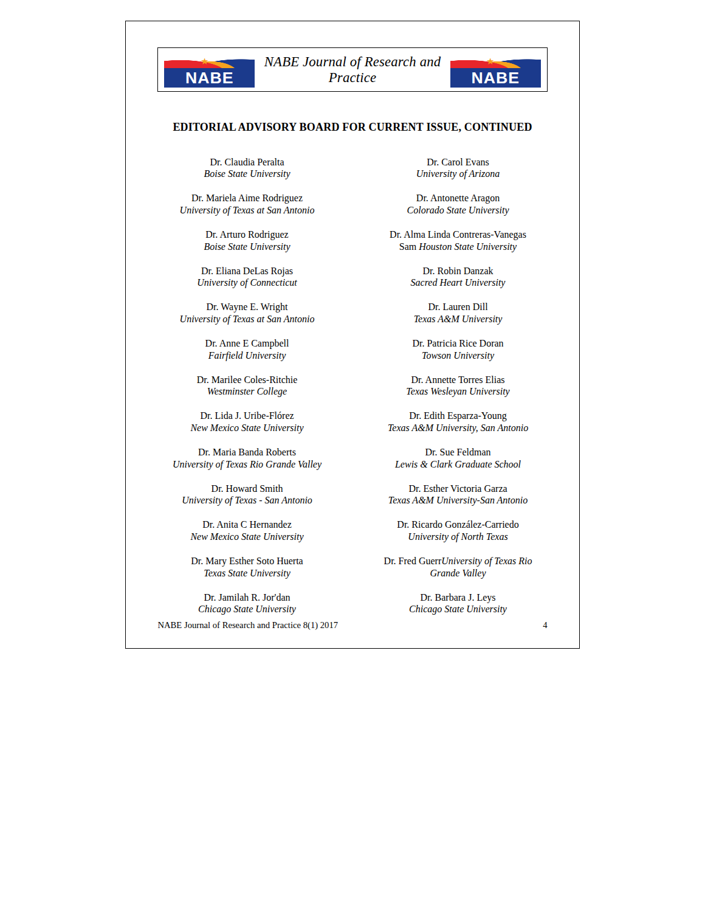★
NABE
NABE Journal of Research and Practice
★
NABE
EDITORIAL ADVISORY BOARD FOR CURRENT ISSUE, CONTINUED
Dr. Claudia Peralta Boise State University
Dr. Mariela Aime Rodriguez University of Texas at San Antonio
Dr. Arturo Rodriguez Boise State University
Dr. Eliana DeLas Rojas University of Connecticut
Dr. Wayne E. Wright University of Texas at San Antonio
Dr. Anne E Campbell Fairfield University
Dr. Marilee Coles-Ritchie Westminster College
Dr. Lida J. Uribe-Flórez New Mexico State University
Dr. Maria Banda Roberts University of Texas Rio Grande Valley
Dr. Howard Smith University of Texas - San Antonio
Dr. Anita C Hernandez New Mexico State University
Dr. Mary Esther Soto Huerta Texas State University
Dr. Jamilah R. Jor'dan Chicago State University
Dr. Carol Evans University of Arizona
Dr. Antonette Aragon Colorado State University
Dr. Alma Linda Contreras-Vanegas Sam Houston State University
Dr. Robin Danzak Sacred Heart University
Dr. Lauren Dill Texas A&M University
Dr. Patricia Rice Doran Towson University
Dr. Annette Torres Elias Texas Wesleyan University
Dr. Edith Esparza-Young Texas A&M University, San Antonio
Dr. Sue Feldman Lewis & Clark Graduate School
Dr. Esther Victoria Garza Texas A&M University-San Antonio
Dr. Ricardo González-Carriedo University of North Texas
Dr. Fred GuerrUniversity of Texas Rio Grande Valley
Dr. Barbara J. Leys Chicago State University
NABE Journal of Research and Practice 8(1) 2017
4